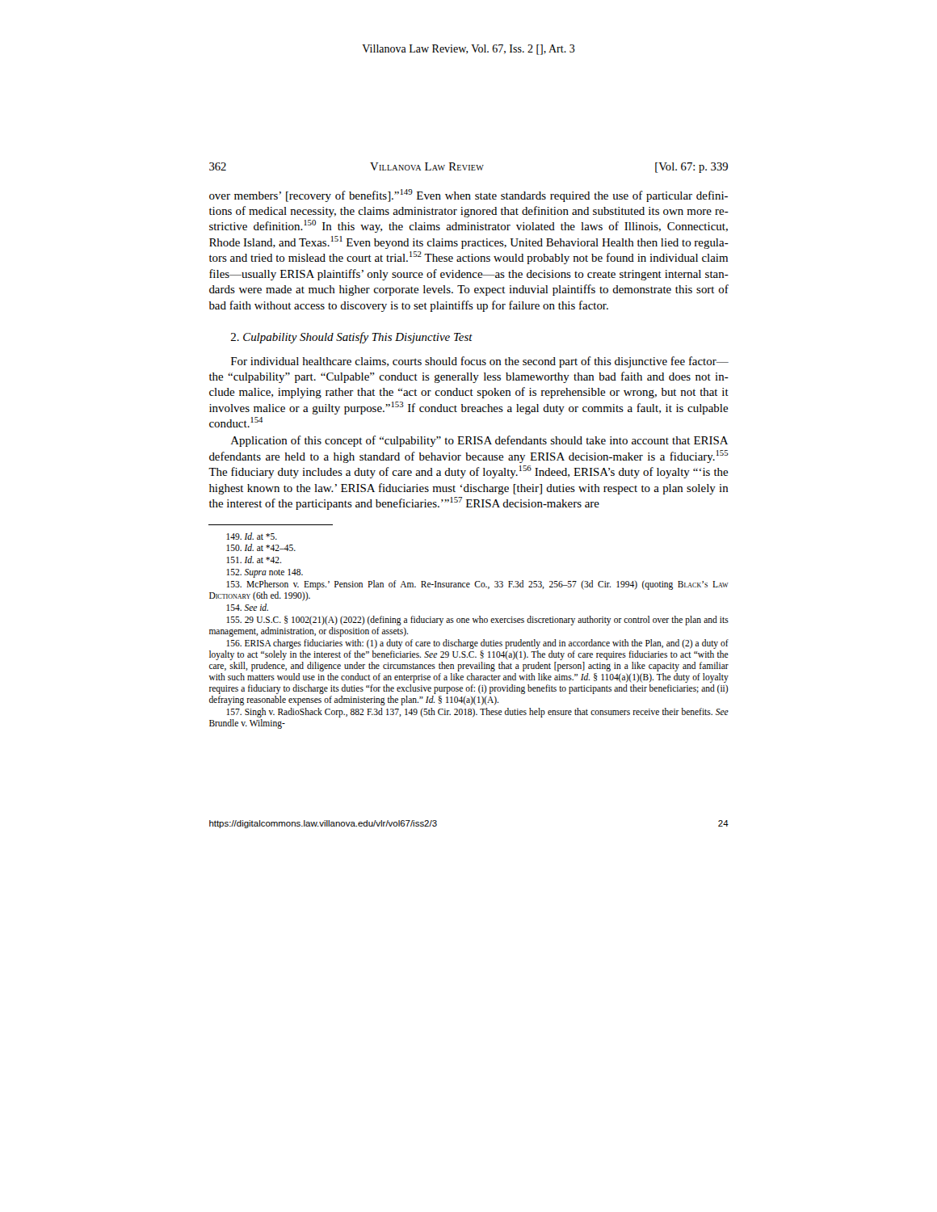Villanova Law Review, Vol. 67, Iss. 2 [], Art. 3
362
Villanova Law Review
[Vol. 67: p. 339
over members’ [recovery of benefits].”149 Even when state standards required the use of particular definitions of medical necessity, the claims administrator ignored that definition and substituted its own more restrictive definition.150 In this way, the claims administrator violated the laws of Illinois, Connecticut, Rhode Island, and Texas.151 Even beyond its claims practices, United Behavioral Health then lied to regulators and tried to mislead the court at trial.152 These actions would probably not be found in individual claim files—usually ERISA plaintiffs’ only source of evidence—as the decisions to create stringent internal standards were made at much higher corporate levels. To expect induvial plaintiffs to demonstrate this sort of bad faith without access to discovery is to set plaintiffs up for failure on this factor.
2. Culpability Should Satisfy This Disjunctive Test
For individual healthcare claims, courts should focus on the second part of this disjunctive fee factor—the “culpability” part. “Culpable” conduct is generally less blameworthy than bad faith and does not include malice, implying rather that the “act or conduct spoken of is reprehensible or wrong, but not that it involves malice or a guilty purpose.”153 If conduct breaches a legal duty or commits a fault, it is culpable conduct.154
Application of this concept of “culpability” to ERISA defendants should take into account that ERISA defendants are held to a high standard of behavior because any ERISA decision-maker is a fiduciary.155 The fiduciary duty includes a duty of care and a duty of loyalty.156 Indeed, ERISA’s duty of loyalty “‘is the highest known to the law.’ ERISA fiduciaries must ‘discharge [their] duties with respect to a plan solely in the interest of the participants and beneficiaries.’”157 ERISA decision-makers are
149. Id. at *5.
150. Id. at *42–45.
151. Id. at *42.
152. Supra note 148.
153. McPherson v. Emps.’ Pension Plan of Am. Re-Insurance Co., 33 F.3d 253, 256–57 (3d Cir. 1994) (quoting Black’s Law Dictionary (6th ed. 1990)).
154. See id.
155. 29 U.S.C. § 1002(21)(A) (2022) (defining a fiduciary as one who exercises discretionary authority or control over the plan and its management, administration, or disposition of assets).
156. ERISA charges fiduciaries with: (1) a duty of care to discharge duties prudently and in accordance with the Plan, and (2) a duty of loyalty to act “solely in the interest of the” beneficiaries. See 29 U.S.C. § 1104(a)(1). The duty of care requires fiduciaries to act “with the care, skill, prudence, and diligence under the circumstances then prevailing that a prudent [person] acting in a like capacity and familiar with such matters would use in the conduct of an enterprise of a like character and with like aims.” Id. § 1104(a)(1)(B). The duty of loyalty requires a fiduciary to discharge its duties “for the exclusive purpose of: (i) providing benefits to participants and their beneficiaries; and (ii) defraying reasonable expenses of administering the plan.” Id. § 1104(a)(1)(A).
157. Singh v. RadioShack Corp., 882 F.3d 137, 149 (5th Cir. 2018). These duties help ensure that consumers receive their benefits. See Brundle v. Wilming-
https://digitalcommons.law.villanova.edu/vlr/vol67/iss2/3 24